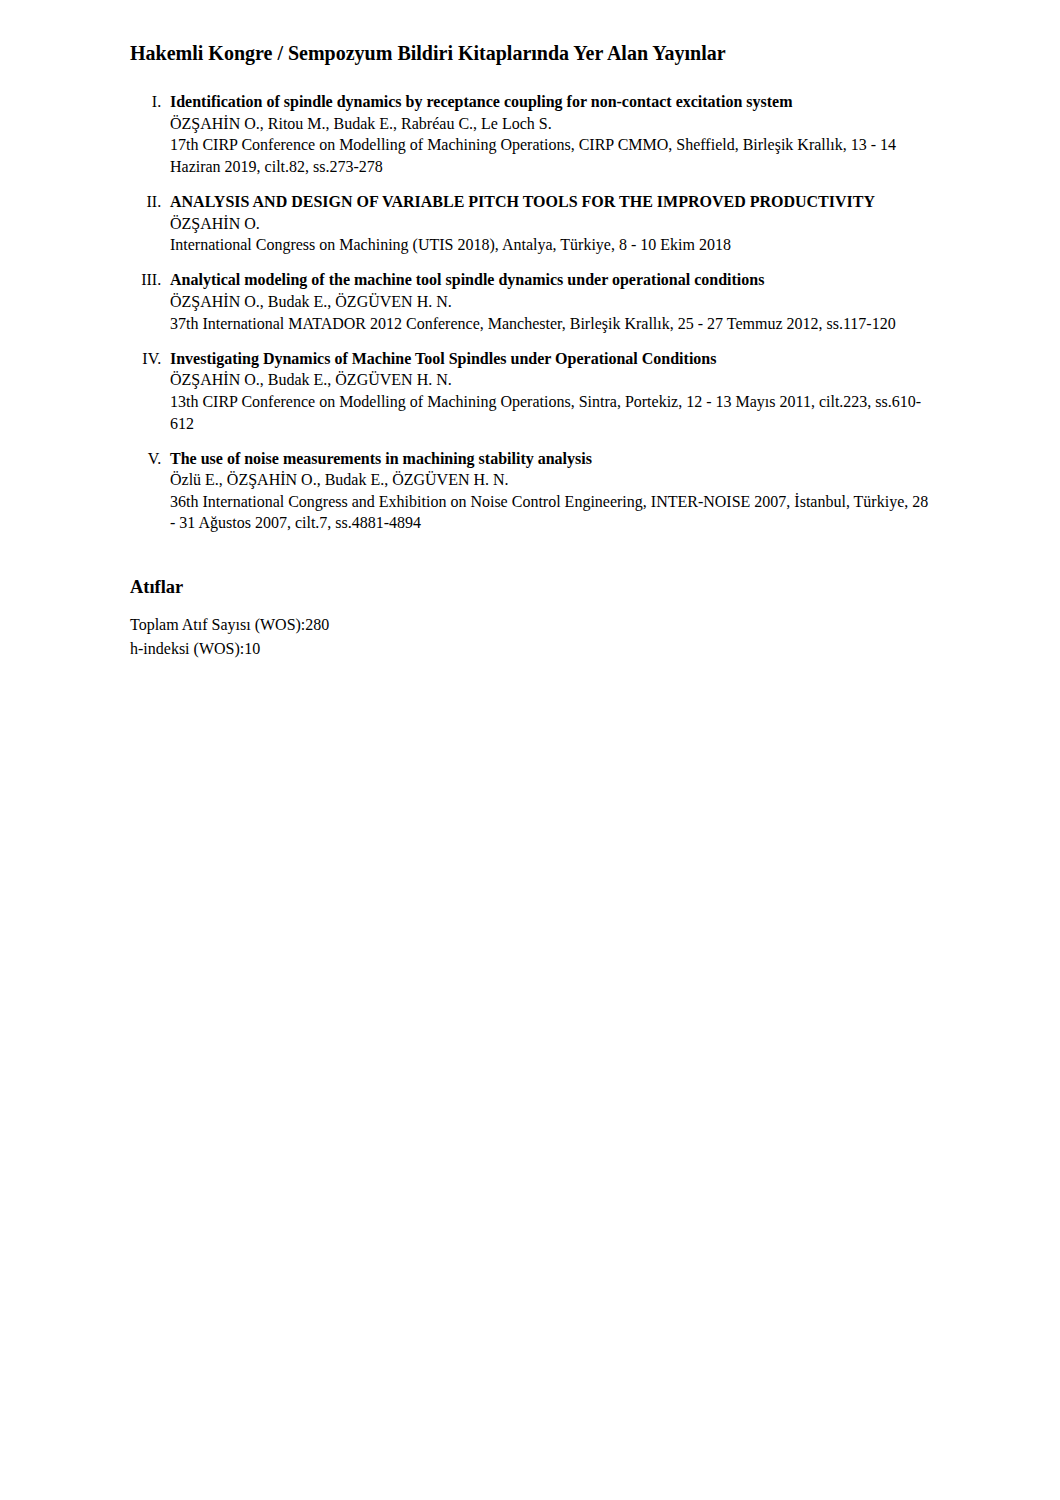Hakemli Kongre / Sempozyum Bildiri Kitaplarında Yer Alan Yayınlar
Identification of spindle dynamics by receptance coupling for non-contact excitation system ÖZŞAHİN O., Ritou M., Budak E., Rabréau C., Le Loch S. 17th CIRP Conference on Modelling of Machining Operations, CIRP CMMO, Sheffield, Birleşik Krallık, 13 - 14 Haziran 2019, cilt.82, ss.273-278
ANALYSIS AND DESIGN OF VARIABLE PITCH TOOLS FOR THE IMPROVED PRODUCTIVITY ÖZŞAHİN O. International Congress on Machining (UTIS 2018), Antalya, Türkiye, 8 - 10 Ekim 2018
Analytical modeling of the machine tool spindle dynamics under operational conditions ÖZŞAHİN O., Budak E., ÖZGÜVEN H. N. 37th International MATADOR 2012 Conference, Manchester, Birleşik Krallık, 25 - 27 Temmuz 2012, ss.117-120
Investigating Dynamics of Machine Tool Spindles under Operational Conditions ÖZŞAHİN O., Budak E., ÖZGÜVEN H. N. 13th CIRP Conference on Modelling of Machining Operations, Sintra, Portekiz, 12 - 13 Mayıs 2011, cilt.223, ss.610-612
The use of noise measurements in machining stability analysis Özlü E., ÖZŞAHİN O., Budak E., ÖZGÜVEN H. N. 36th International Congress and Exhibition on Noise Control Engineering, INTER-NOISE 2007, İstanbul, Türkiye, 28 - 31 Ağustos 2007, cilt.7, ss.4881-4894
Atıflar
Toplam Atıf Sayısı (WOS):280
h-indeksi (WOS):10